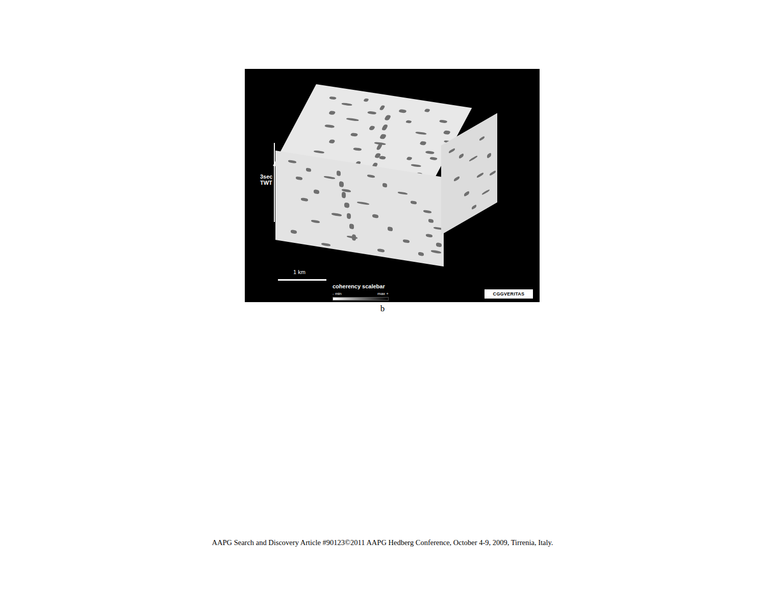3sec
TWT
1 km
coherency scalebar
- min max +
CGGVERITAS
b
AAPG Search and Discovery Article #90123©2011 AAPG Hedberg Conference, October 4-9, 2009, Tirrenia, Italy.